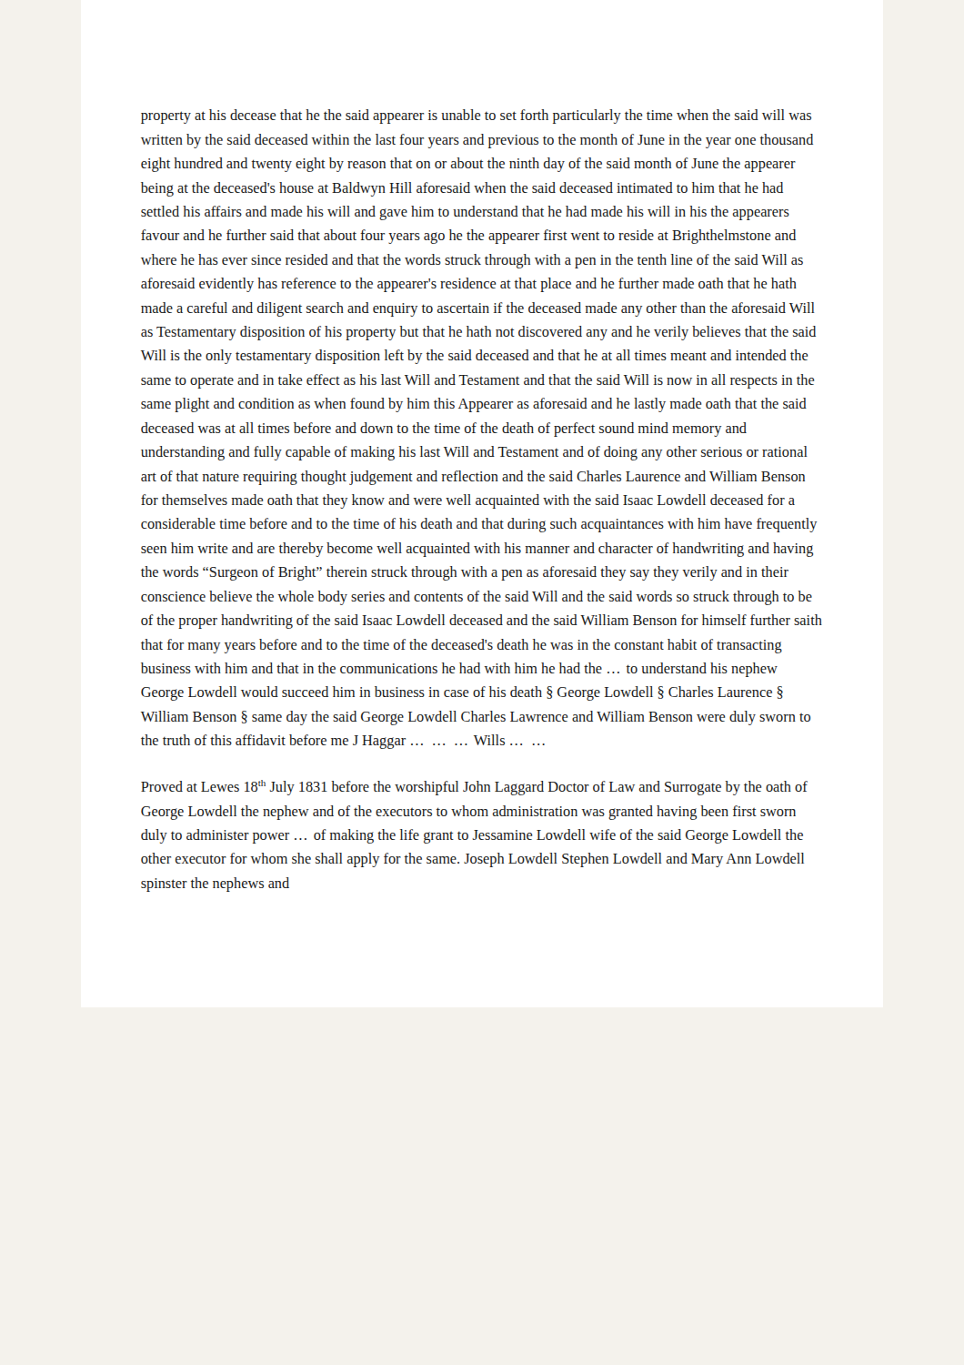property at his decease that he the said appearer is unable to set forth particularly the time when the said will was written by the said deceased within the last four years and previous to the month of June in the year one thousand eight hundred and twenty eight by reason that on or about the ninth day of the said month of June the appearer being at the deceased's house at Baldwyn Hill aforesaid when the said deceased intimated to him that he had settled his affairs and made his will and gave him to understand that he had made his will in his the appearers favour and he further said that about four years ago he the appearer first went to reside at Brighthelmstone and where he has ever since resided and that the words struck through with a pen in the tenth line of the said Will as aforesaid evidently has reference to the appearer's residence at that place and he further made oath that he hath made a careful and diligent search and enquiry to ascertain if the deceased made any other than the aforesaid Will as Testamentary disposition of his property but that he hath not discovered any and he verily believes that the said Will is the only testamentary disposition left by the said deceased and that he at all times meant and intended the same to operate and in take effect as his last Will and Testament and that the said Will is now in all respects in the same plight and condition as when found by him this Appearer as aforesaid and he lastly made oath that the said deceased was at all times before and down to the time of the death of perfect sound mind memory and understanding and fully capable of making his last Will and Testament and of doing any other serious or rational art of that nature requiring thought judgement and reflection and the said Charles Laurence and William Benson for themselves made oath that they know and were well acquainted with the said Isaac Lowdell deceased for a considerable time before and to the time of his death and that during such acquaintances with him have frequently seen him write and are thereby become well acquainted with his manner and character of handwriting and having the words “Surgeon of Bright” therein struck through with a pen as aforesaid they say they verily and in their conscience believe the whole body series and contents of the said Will and the said words so struck through to be of the proper handwriting of the said Isaac Lowdell deceased and the said William Benson for himself further saith that for many years before and to the time of the deceased's death he was in the constant habit of transacting business with him and that in the communications he had with him he had the … to understand his nephew George Lowdell would succeed him in business in case of his death § George Lowdell § Charles Laurence § William Benson § same day the said George Lowdell Charles Lawrence and William Benson were duly sworn to the truth of this affidavit before me J Haggar … … … Wills … …
Proved at Lewes 18th July 1831 before the worshipful John Laggard Doctor of Law and Surrogate by the oath of George Lowdell the nephew and of the executors to whom administration was granted having been first sworn duly to administer power … of making the life grant to Jessamine Lowdell wife of the said George Lowdell the other executor for whom she shall apply for the same. Joseph Lowdell Stephen Lowdell and Mary Ann Lowdell spinster the nephews and